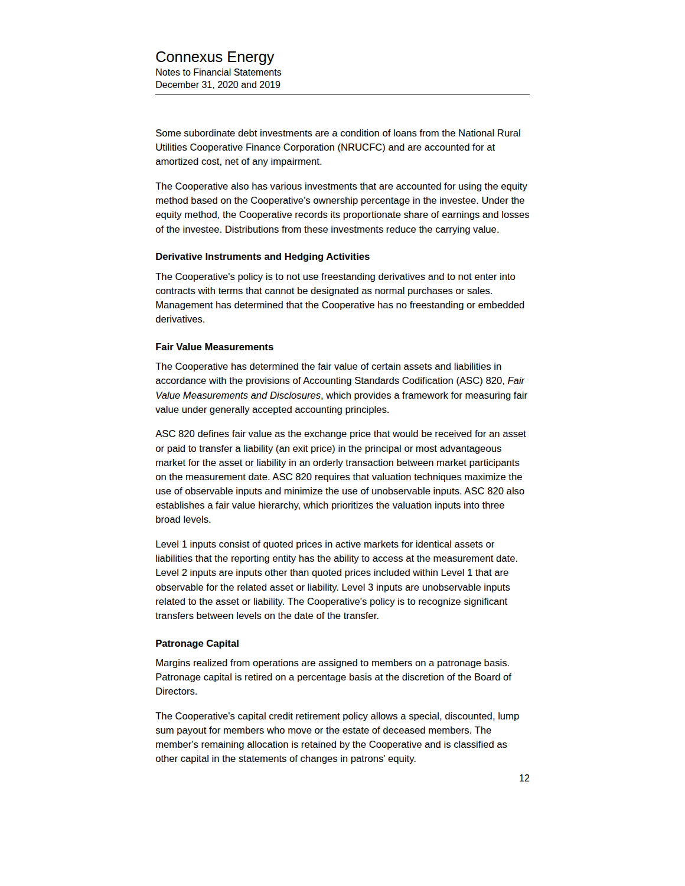Connexus Energy
Notes to Financial Statements
December 31, 2020 and 2019
Some subordinate debt investments are a condition of loans from the National Rural Utilities Cooperative Finance Corporation (NRUCFC) and are accounted for at amortized cost, net of any impairment.
The Cooperative also has various investments that are accounted for using the equity method based on the Cooperative's ownership percentage in the investee. Under the equity method, the Cooperative records its proportionate share of earnings and losses of the investee. Distributions from these investments reduce the carrying value.
Derivative Instruments and Hedging Activities
The Cooperative's policy is to not use freestanding derivatives and to not enter into contracts with terms that cannot be designated as normal purchases or sales. Management has determined that the Cooperative has no freestanding or embedded derivatives.
Fair Value Measurements
The Cooperative has determined the fair value of certain assets and liabilities in accordance with the provisions of Accounting Standards Codification (ASC) 820, Fair Value Measurements and Disclosures, which provides a framework for measuring fair value under generally accepted accounting principles.
ASC 820 defines fair value as the exchange price that would be received for an asset or paid to transfer a liability (an exit price) in the principal or most advantageous market for the asset or liability in an orderly transaction between market participants on the measurement date. ASC 820 requires that valuation techniques maximize the use of observable inputs and minimize the use of unobservable inputs. ASC 820 also establishes a fair value hierarchy, which prioritizes the valuation inputs into three broad levels.
Level 1 inputs consist of quoted prices in active markets for identical assets or liabilities that the reporting entity has the ability to access at the measurement date. Level 2 inputs are inputs other than quoted prices included within Level 1 that are observable for the related asset or liability. Level 3 inputs are unobservable inputs related to the asset or liability. The Cooperative's policy is to recognize significant transfers between levels on the date of the transfer.
Patronage Capital
Margins realized from operations are assigned to members on a patronage basis. Patronage capital is retired on a percentage basis at the discretion of the Board of Directors.
The Cooperative's capital credit retirement policy allows a special, discounted, lump sum payout for members who move or the estate of deceased members. The member's remaining allocation is retained by the Cooperative and is classified as other capital in the statements of changes in patrons' equity.
12